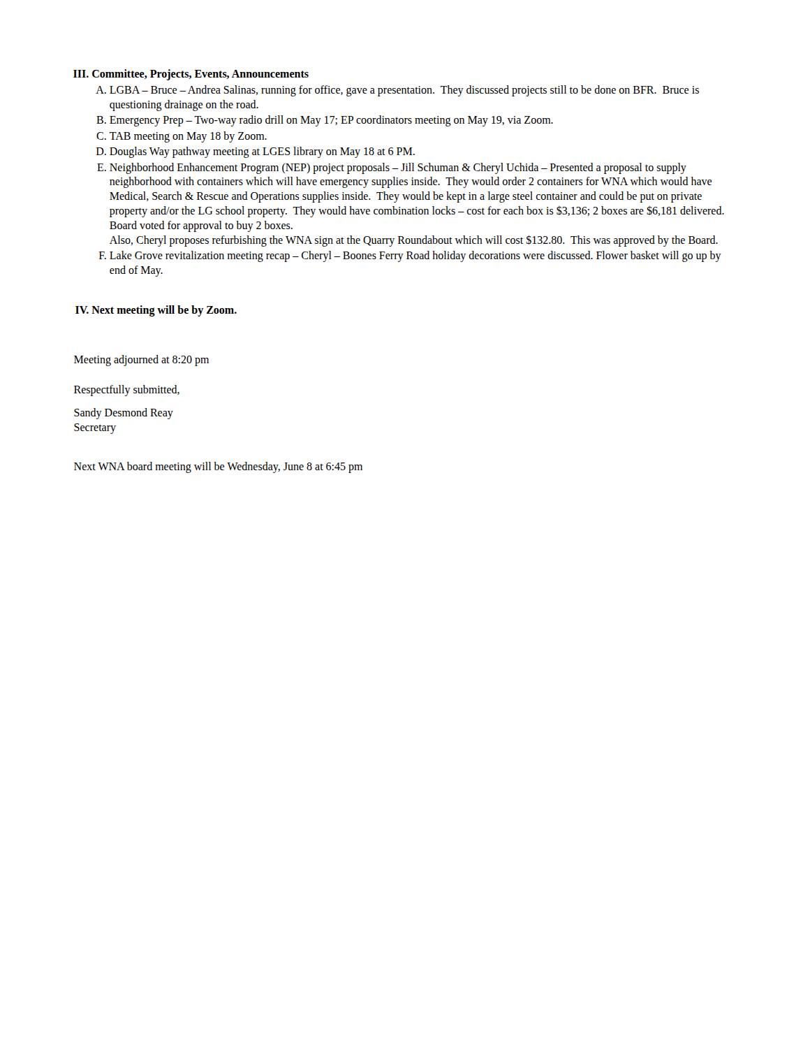Committee, Projects, Events, Announcements
LGBA – Bruce – Andrea Salinas, running for office, gave a presentation. They discussed projects still to be done on BFR. Bruce is questioning drainage on the road.
Emergency Prep – Two-way radio drill on May 17; EP coordinators meeting on May 19, via Zoom.
TAB meeting on May 18 by Zoom.
Douglas Way pathway meeting at LGES library on May 18 at 6 PM.
Neighborhood Enhancement Program (NEP) project proposals – Jill Schuman & Cheryl Uchida – Presented a proposal to supply neighborhood with containers which will have emergency supplies inside. They would order 2 containers for WNA which would have Medical, Search & Rescue and Operations supplies inside. They would be kept in a large steel container and could be put on private property and/or the LG school property. They would have combination locks – cost for each box is $3,136; 2 boxes are $6,181 delivered. Board voted for approval to buy 2 boxes.
Also, Cheryl proposes refurbishing the WNA sign at the Quarry Roundabout which will cost $132.80. This was approved by the Board.
Lake Grove revitalization meeting recap – Cheryl – Boones Ferry Road holiday decorations were discussed. Flower basket will go up by end of May.
Next meeting will be by Zoom.
Meeting adjourned at 8:20 pm
Respectfully submitted,
Sandy Desmond Reay
Secretary
Next WNA board meeting will be Wednesday, June 8 at 6:45 pm